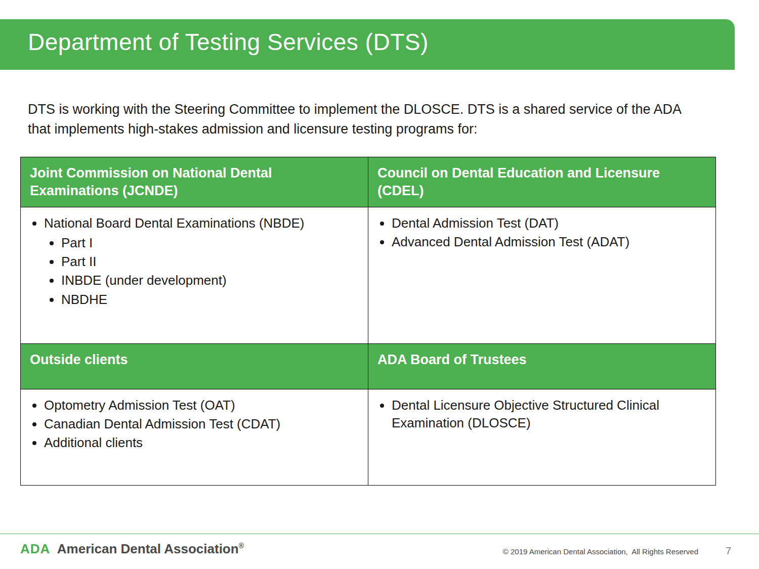Department of Testing Services (DTS)
DTS is working with the Steering Committee to implement the DLOSCE. DTS is a shared service of the ADA that implements high-stakes admission and licensure testing programs for:
| Joint Commission on National Dental Examinations (JCNDE) | Council on Dental Education and Licensure (CDEL) |
| --- | --- |
| National Board Dental Examinations (NBDE) Part I Part II INBDE (under development) NBDHE | Dental Admission Test (DAT) Advanced Dental Admission Test (ADAT) |
| Outside clients | ADA Board of Trustees |
| Optometry Admission Test (OAT) Canadian Dental Admission Test (CDAT) Additional clients | Dental Licensure Objective Structured Clinical Examination (DLOSCE) |
ADA American Dental Association®
© 2019 American Dental Association, All Rights Reserved
7